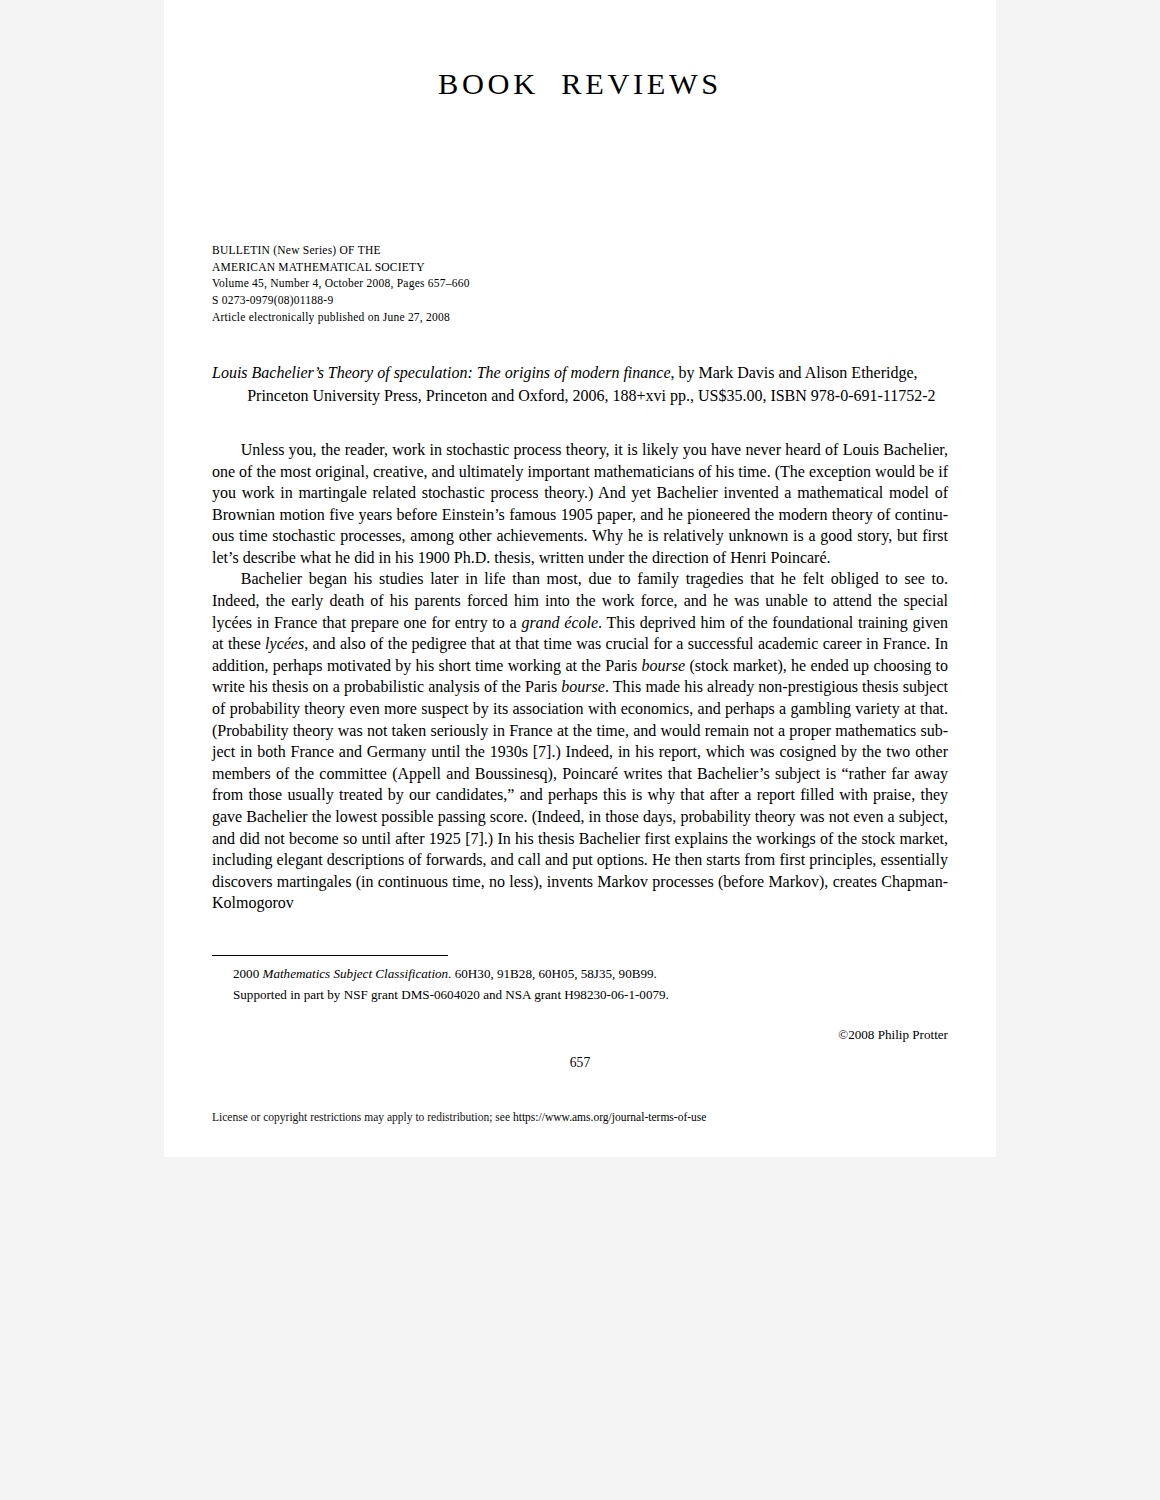BOOK REVIEWS
BULLETIN (New Series) OF THE
AMERICAN MATHEMATICAL SOCIETY
Volume 45, Number 4, October 2008, Pages 657–660
S 0273-0979(08)01188-9
Article electronically published on June 27, 2008
Louis Bachelier’s Theory of speculation: The origins of modern finance, by Mark Davis and Alison Etheridge, Princeton University Press, Princeton and Oxford, 2006, 188+xvi pp., US$35.00, ISBN 978-0-691-11752-2
Unless you, the reader, work in stochastic process theory, it is likely you have never heard of Louis Bachelier, one of the most original, creative, and ultimately important mathematicians of his time. (The exception would be if you work in martingale related stochastic process theory.) And yet Bachelier invented a mathematical model of Brownian motion five years before Einstein’s famous 1905 paper, and he pioneered the modern theory of continuous time stochastic processes, among other achievements. Why he is relatively unknown is a good story, but first let’s describe what he did in his 1900 Ph.D. thesis, written under the direction of Henri Poincaré.
Bachelier began his studies later in life than most, due to family tragedies that he felt obliged to see to. Indeed, the early death of his parents forced him into the work force, and he was unable to attend the special lycées in France that prepare one for entry to a grand école. This deprived him of the foundational training given at these lycées, and also of the pedigree that at that time was crucial for a successful academic career in France. In addition, perhaps motivated by his short time working at the Paris bourse (stock market), he ended up choosing to write his thesis on a probabilistic analysis of the Paris bourse. This made his already non-prestigious thesis subject of probability theory even more suspect by its association with economics, and perhaps a gambling variety at that. (Probability theory was not taken seriously in France at the time, and would remain not a proper mathematics subject in both France and Germany until the 1930s [7].) Indeed, in his report, which was cosigned by the two other members of the committee (Appell and Boussinesq), Poincaré writes that Bachelier’s subject is “rather far away from those usually treated by our candidates,” and perhaps this is why that after a report filled with praise, they gave Bachelier the lowest possible passing score. (Indeed, in those days, probability theory was not even a subject, and did not become so until after 1925 [7].) In his thesis Bachelier first explains the workings of the stock market, including elegant descriptions of forwards, and call and put options. He then starts from first principles, essentially discovers martingales (in continuous time, no less), invents Markov processes (before Markov), creates Chapman-Kolmogorov
2000 Mathematics Subject Classification. 60H30, 91B28, 60H05, 58J35, 90B99.
Supported in part by NSF grant DMS-0604020 and NSA grant H98230-06-1-0079.
©2008 Philip Protter
657
License or copyright restrictions may apply to redistribution; see https://www.ams.org/journal-terms-of-use